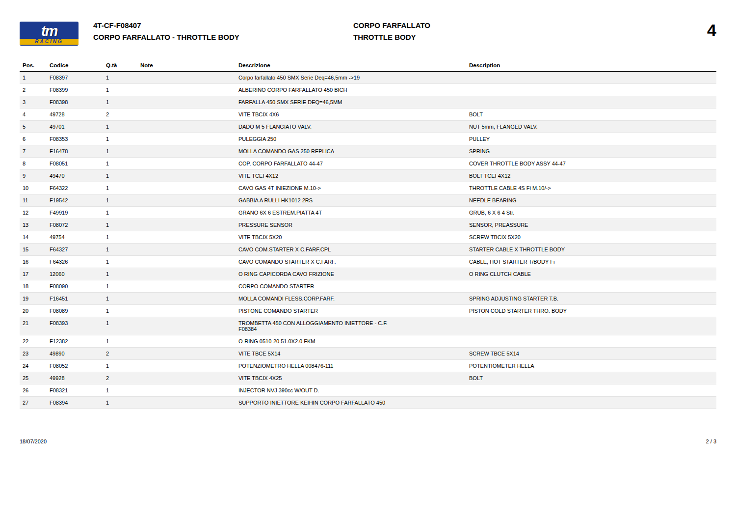tm
RACING
4T-CF-F08407
CORPO FARFALLATO - THROTTLE BODY
CORPO FARFALLATO
THROTTLE BODY
4
| Pos. | Codice | Q.tà | Note | Descrizione | Description |
| --- | --- | --- | --- | --- | --- |
| 1 | F08397 | 1 | | Corpo farfallato 450 SMX Serie Deq=46,5mm ->19 | |
| 2 | F08399 | 1 | | ALBERINO CORPO FARFALLATO 450 BICH | |
| 3 | F08398 | 1 | | FARFALLA 450 SMX SERIE DEQ=46,5MM | |
| 4 | 49728 | 2 | | VITE TBCIX 4X6 | BOLT |
| 5 | 49701 | 1 | | DADO M 5 FLANGIATO VALV. | NUT 5mm, FLANGED VALV. |
| 6 | F08353 | 1 | | PULEGGIA 250 | PULLEY |
| 7 | F16478 | 1 | | MOLLA COMANDO GAS 250 REPLICA | SPRING |
| 8 | F08051 | 1 | | COP. CORPO FARFALLATO 44-47 | COVER THROTTLE BODY ASSY 44-47 |
| 9 | 49470 | 1 | | VITE TCEI 4X12 | BOLT TCEI 4X12 |
| 10 | F64322 | 1 | | CAVO GAS 4T INIEZIONE M.10-> | THROTTLE CABLE 4S Fi M.10/-> |
| 11 | F19542 | 1 | | GABBIA A RULLI HK1012 2RS | NEEDLE BEARING |
| 12 | F49919 | 1 | | GRANO 6X 6 ESTREM.PIATTA 4T | GRUB, 6 X 6 4 Str. |
| 13 | F08072 | 1 | | PRESSURE SENSOR | SENSOR, PREASSURE |
| 14 | 49754 | 1 | | VITE TBCIX 5X20 | SCREW TBCIX 5X20 |
| 15 | F64327 | 1 | | CAVO COM.STARTER X C.FARF.CPL | STARTER CABLE X THROTTLE BODY |
| 16 | F64326 | 1 | | CAVO COMANDO STARTER X C.FARF. | CABLE, HOT STARTER T/BODY Fi |
| 17 | 12060 | 1 | | O RING CAPICORDA CAVO FRIZIONE | O RING CLUTCH CABLE |
| 18 | F08090 | 1 | | CORPO COMANDO STARTER | |
| 19 | F16451 | 1 | | MOLLA COMANDI FLESS.CORP.FARF. | SPRING ADJUSTING STARTER T.B. |
| 20 | F08089 | 1 | | PISTONE COMANDO STARTER | PISTON COLD STARTER THRO. BODY |
| 21 | F08393 | 1 | | TROMBETTA 450 CON ALLOGGIAMENTO INIETTORE - C.F. F08384 | |
| 22 | F12382 | 1 | | O-RING 0510-20 51.0X2.0 FKM | |
| 23 | 49890 | 2 | | VITE TBCE 5X14 | SCREW TBCE 5X14 |
| 24 | F08052 | 1 | | POTENZIOMETRO HELLA 008476-111 | POTENTIOMETER HELLA |
| 25 | 49928 | 2 | | VITE TBCIX 4X25 | BOLT |
| 26 | F08321 | 1 | | INJECTOR NVJ 390cc W/OUT D. | |
| 27 | F08394 | 1 | | SUPPORTO INIETTORE KEIHIN CORPO FARFALLATO 450 | |
18/07/2020
2 / 3